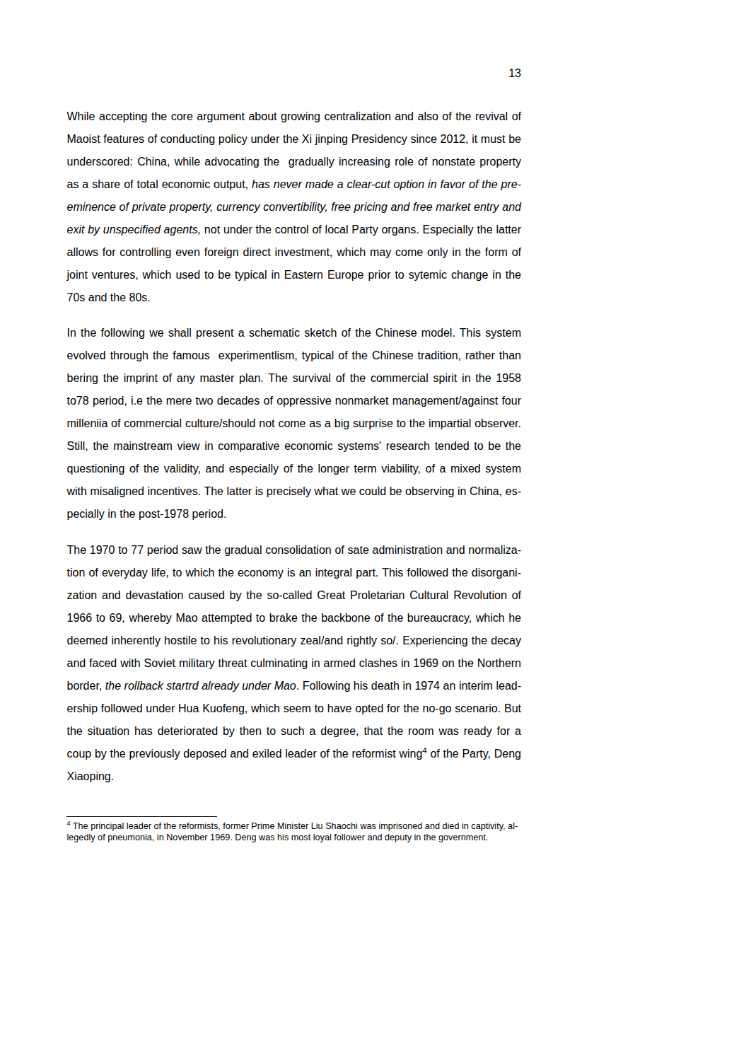13
While accepting the core argument about growing centralization and also of the revival of Maoist features of conducting policy under the Xi jinping Presidency since 2012, it must be underscored: China, while advocating the gradually increasing role of nonstate property as a share of total economic output, has never made a clear-cut option in favor of the pre-eminence of private property, currency convertibility, free pricing and free market entry and exit by unspecified agents, not under the control of local Party organs. Especially the latter allows for controlling even foreign direct investment, which may come only in the form of joint ventures, which used to be typical in Eastern Europe prior to sytemic change in the 70s and the 80s.
In the following we shall present a schematic sketch of the Chinese model. This system evolved through the famous experimentlism, typical of the Chinese tradition, rather than bering the imprint of any master plan. The survival of the commercial spirit in the 1958 to78 period, i.e the mere two decades of oppressive nonmarket management/against four milleniia of commercial culture/should not come as a big surprise to the impartial observer. Still, the mainstream view in comparative economic systems' research tended to be the questioning of the validity, and especially of the longer term viability, of a mixed system with misaligned incentives. The latter is precisely what we could be observing in China, especially in the post-1978 period.
The 1970 to 77 period saw the gradual consolidation of sate administration and normalization of everyday life, to which the economy is an integral part. This followed the disorganization and devastation caused by the so-called Great Proletarian Cultural Revolution of 1966 to 69, whereby Mao attempted to brake the backbone of the bureaucracy, which he deemed inherently hostile to his revolutionary zeal/and rightly so/. Experiencing the decay and faced with Soviet military threat culminating in armed clashes in 1969 on the Northern border, the rollback startrd already under Mao. Following his death in 1974 an interim leadership followed under Hua Kuofeng, which seem to have opted for the no-go scenario. But the situation has deteriorated by then to such a degree, that the room was ready for a coup by the previously deposed and exiled leader of the reformist wing4 of the Party, Deng Xiaoping.
4 The principal leader of the reformists, former Prime Minister Liu Shaochi was imprisoned and died in captivity, allegedly of pneumonia, in November 1969. Deng was his most loyal follower and deputy in the government.